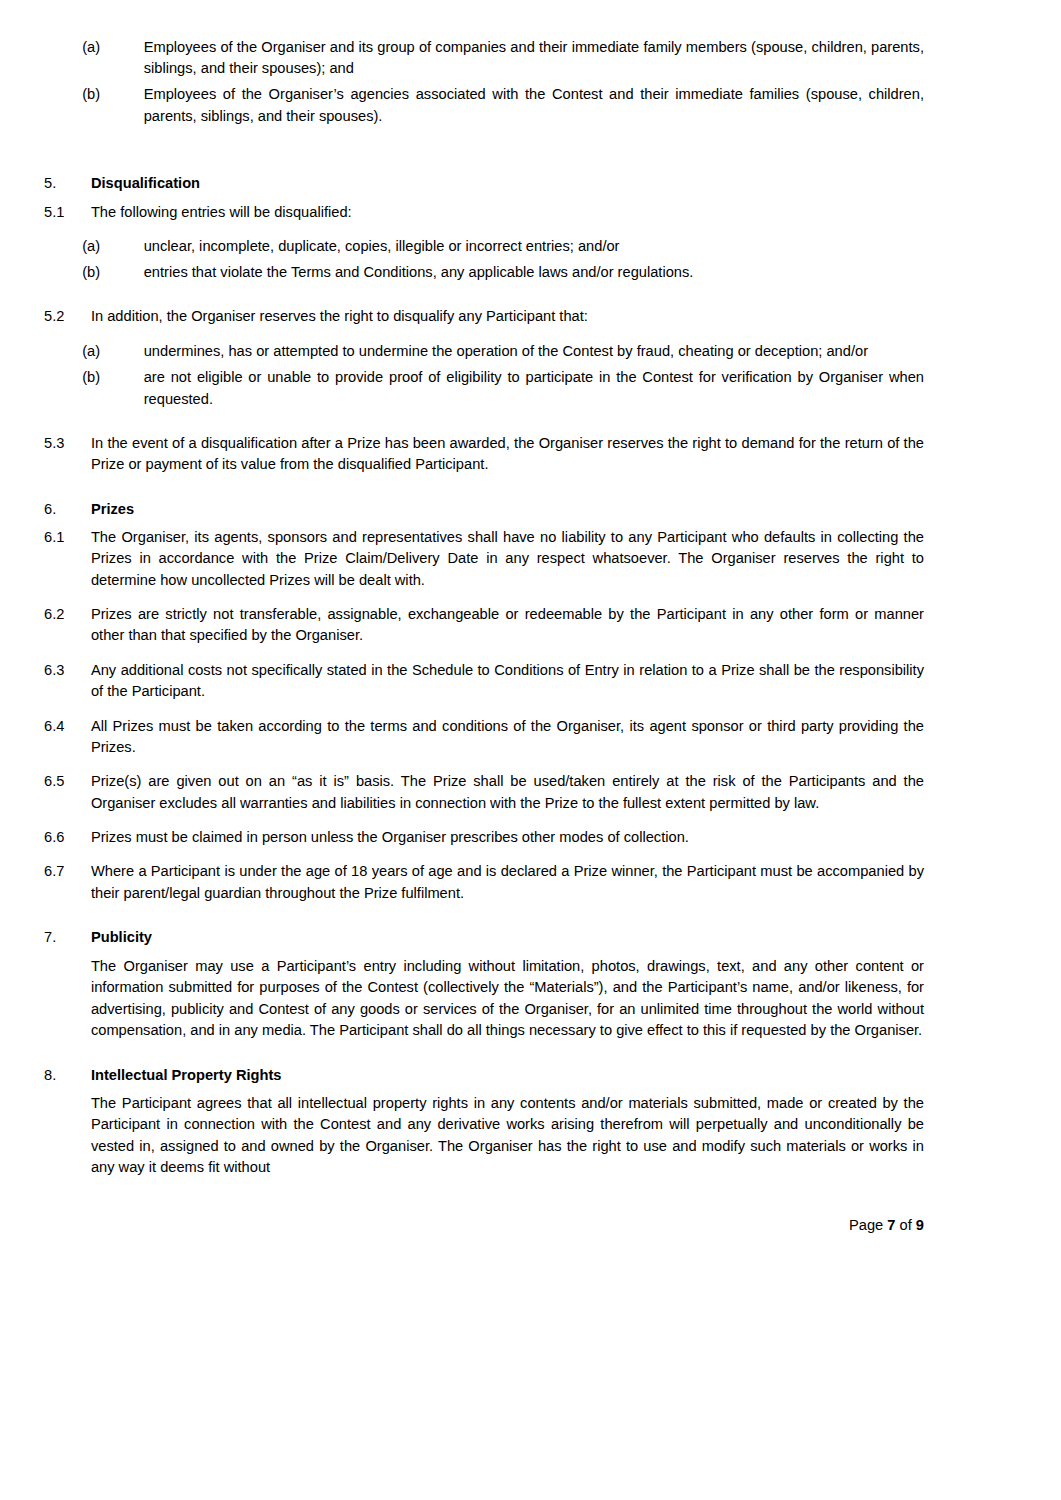(a)
Employees of the Organiser and its group of companies and their immediate family members (spouse, children, parents, siblings, and their spouses); and
(b)
Employees of the Organiser’s agencies associated with the Contest and their immediate families (spouse, children, parents, siblings, and their spouses).
5.
Disqualification
5.1
The following entries will be disqualified:
(a)
unclear, incomplete, duplicate, copies, illegible or incorrect entries; and/or
(b)
entries that violate the Terms and Conditions, any applicable laws and/or regulations.
5.2
In addition, the Organiser reserves the right to disqualify any Participant that:
(a)
undermines, has or attempted to undermine the operation of the Contest by fraud, cheating or deception; and/or
(b)
are not eligible or unable to provide proof of eligibility to participate in the Contest for verification by Organiser when requested.
5.3
In the event of a disqualification after a Prize has been awarded, the Organiser reserves the right to demand for the return of the Prize or payment of its value from the disqualified Participant.
6.
Prizes
6.1
The Organiser, its agents, sponsors and representatives shall have no liability to any Participant who defaults in collecting the Prizes in accordance with the Prize Claim/Delivery Date in any respect whatsoever. The Organiser reserves the right to determine how uncollected Prizes will be dealt with.
6.2
Prizes are strictly not transferable, assignable, exchangeable or redeemable by the Participant in any other form or manner other than that specified by the Organiser.
6.3
Any additional costs not specifically stated in the Schedule to Conditions of Entry in relation to a Prize shall be the responsibility of the Participant.
6.4
All Prizes must be taken according to the terms and conditions of the Organiser, its agent sponsor or third party providing the Prizes.
6.5
Prize(s) are given out on an “as it is” basis. The Prize shall be used/taken entirely at the risk of the Participants and the Organiser excludes all warranties and liabilities in connection with the Prize to the fullest extent permitted by law.
6.6
Prizes must be claimed in person unless the Organiser prescribes other modes of collection.
6.7
Where a Participant is under the age of 18 years of age and is declared a Prize winner, the Participant must be accompanied by their parent/legal guardian throughout the Prize fulfilment.
7.
Publicity
The Organiser may use a Participant’s entry including without limitation, photos, drawings, text, and any other content or information submitted for purposes of the Contest (collectively the “Materials”), and the Participant’s name, and/or likeness, for advertising, publicity and Contest of any goods or services of the Organiser, for an unlimited time throughout the world without compensation, and in any media. The Participant shall do all things necessary to give effect to this if requested by the Organiser.
8.
Intellectual Property Rights
The Participant agrees that all intellectual property rights in any contents and/or materials submitted, made or created by the Participant in connection with the Contest and any derivative works arising therefrom will perpetually and unconditionally be vested in, assigned to and owned by the Organiser. The Organiser has the right to use and modify such materials or works in any way it deems fit without
Page 7 of 9